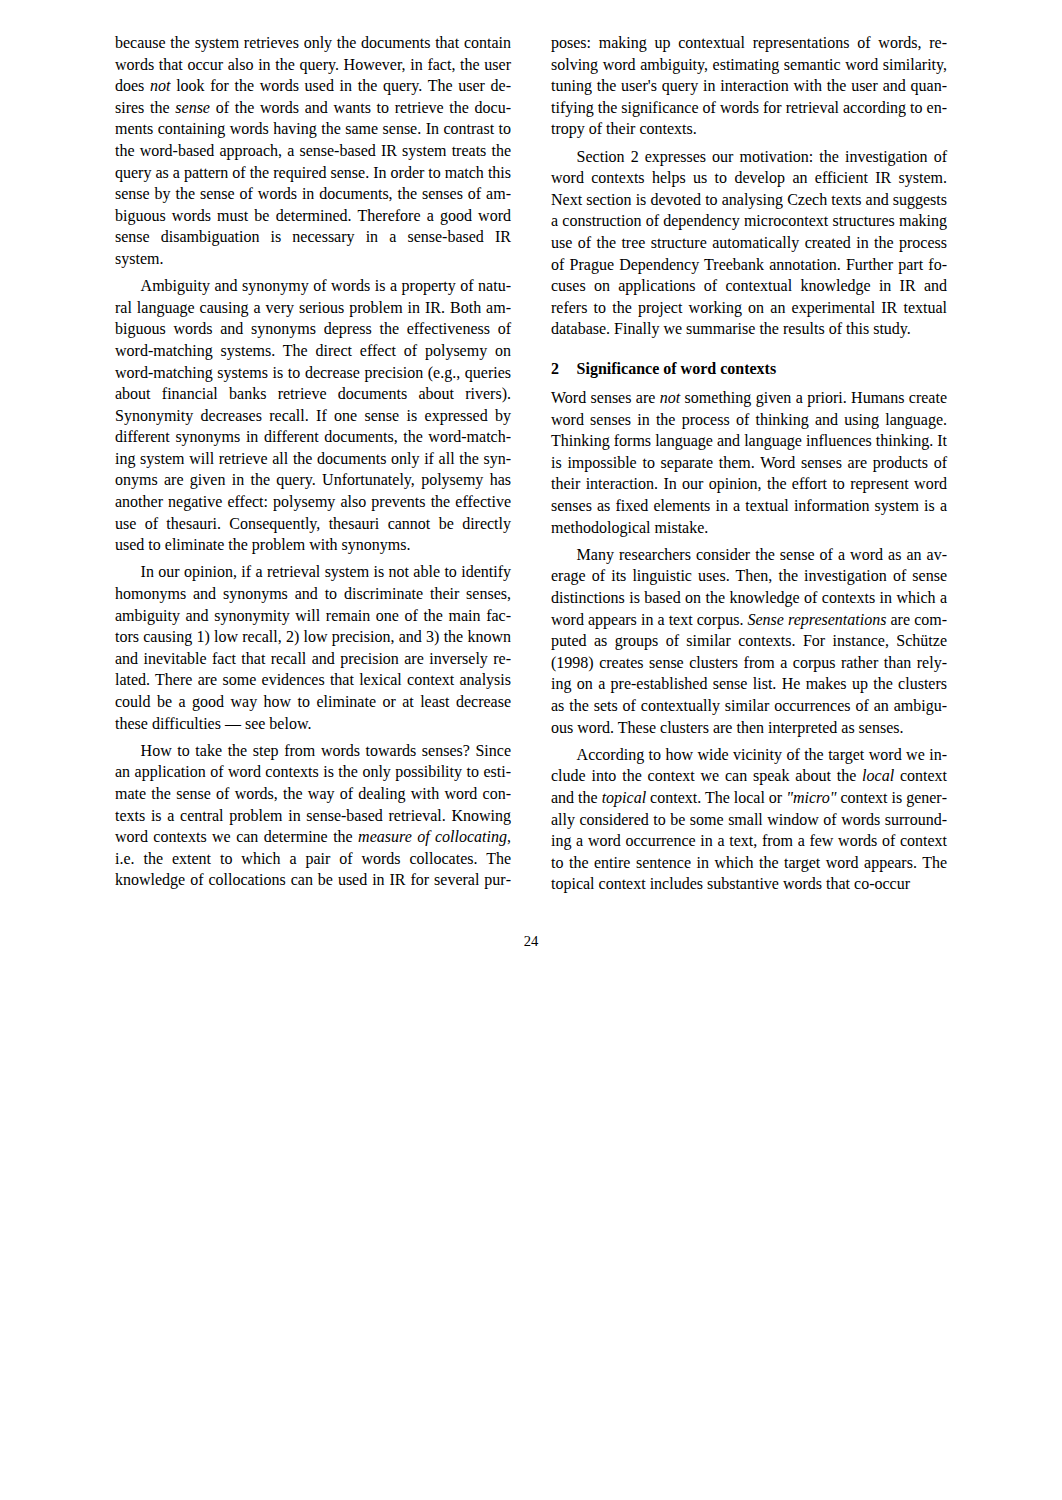because the system retrieves only the documents that contain words that occur also in the query. However, in fact, the user does not look for the words used in the query. The user desires the sense of the words and wants to retrieve the documents containing words having the same sense. In contrast to the word-based approach, a sense-based IR system treats the query as a pattern of the required sense. In order to match this sense by the sense of words in documents, the senses of ambiguous words must be determined. Therefore a good word sense disambiguation is necessary in a sense-based IR system.
Ambiguity and synonymy of words is a property of natural language causing a very serious problem in IR. Both ambiguous words and synonyms depress the effectiveness of word-matching systems. The direct effect of polysemy on word-matching systems is to decrease precision (e.g., queries about financial banks retrieve documents about rivers). Synonymity decreases recall. If one sense is expressed by different synonyms in different documents, the word-matching system will retrieve all the documents only if all the synonyms are given in the query. Unfortunately, polysemy has another negative effect: polysemy also prevents the effective use of thesauri. Consequently, thesauri cannot be directly used to eliminate the problem with synonyms.
In our opinion, if a retrieval system is not able to identify homonyms and synonyms and to discriminate their senses, ambiguity and synonymity will remain one of the main factors causing 1) low recall, 2) low precision, and 3) the known and inevitable fact that recall and precision are inversely related. There are some evidences that lexical context analysis could be a good way how to eliminate or at least decrease these difficulties — see below.
How to take the step from words towards senses? Since an application of word contexts is the only possibility to estimate the sense of words, the way of dealing with word contexts is a central problem in sense-based retrieval. Knowing word contexts we can determine the measure of collocating, i.e. the extent to which a pair of words collocates. The knowledge of collocations can be used in IR for several purposes: making up contextual representations of words, resolving word ambiguity, estimating semantic word similarity, tuning the user's query in interaction with the user and quantifying the significance of words for retrieval according to entropy of their contexts.
Section 2 expresses our motivation: the investigation of word contexts helps us to develop an efficient IR system. Next section is devoted to analysing Czech texts and suggests a construction of dependency microcontext structures making use of the tree structure automatically created in the process of Prague Dependency Treebank annotation. Further part focuses on applications of contextual knowledge in IR and refers to the project working on an experimental IR textual database. Finally we summarise the results of this study.
2 Significance of word contexts
Word senses are not something given a priori. Humans create word senses in the process of thinking and using language. Thinking forms language and language influences thinking. It is impossible to separate them. Word senses are products of their interaction. In our opinion, the effort to represent word senses as fixed elements in a textual information system is a methodological mistake.
Many researchers consider the sense of a word as an average of its linguistic uses. Then, the investigation of sense distinctions is based on the knowledge of contexts in which a word appears in a text corpus. Sense representations are computed as groups of similar contexts. For instance, Schütze (1998) creates sense clusters from a corpus rather than relying on a pre-established sense list. He makes up the clusters as the sets of contextually similar occurrences of an ambiguous word. These clusters are then interpreted as senses.
According to how wide vicinity of the target word we include into the context we can speak about the local context and the topical context. The local or "micro" context is generally considered to be some small window of words surrounding a word occurrence in a text, from a few words of context to the entire sentence in which the target word appears. The topical context includes substantive words that co-occur
24